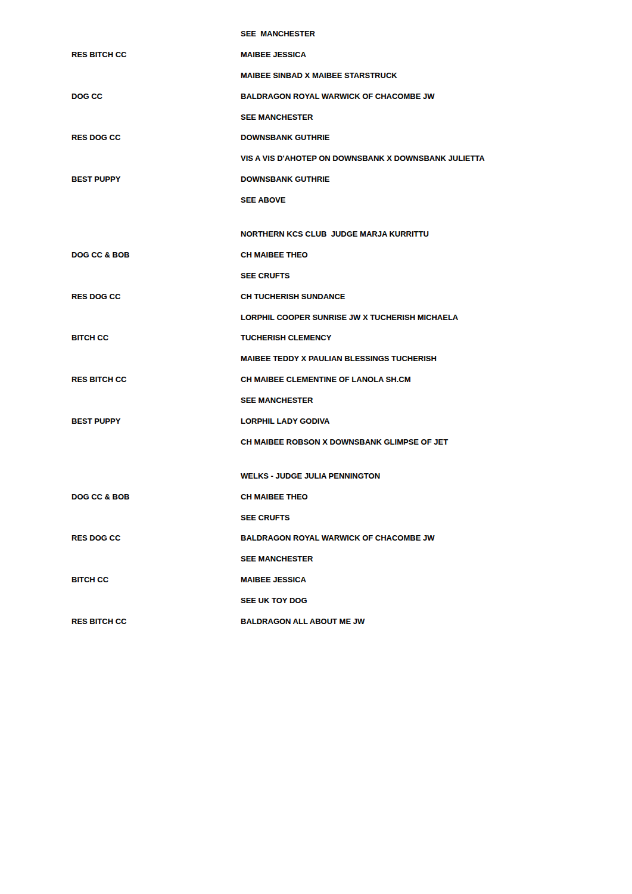| | SEE MANCHESTER |
| RES BITCH CC | MAIBEE JESSICA |
| | MAIBEE SINBAD X MAIBEE STARSTRUCK |
| DOG CC | BALDRAGON ROYAL WARWICK OF CHACOMBE JW |
| | SEE MANCHESTER |
| RES DOG CC | DOWNSBANK GUTHRIE |
| | VIS A VIS D'AHOTEP ON DOWNSBANK X DOWNSBANK JULIETTA |
| BEST PUPPY | DOWNSBANK GUTHRIE |
| | SEE ABOVE |
| | NORTHERN KCS CLUB JUDGE MARJA KURRITTU |
| DOG CC & BOB | CH MAIBEE THEO |
| | SEE CRUFTS |
| RES DOG CC | CH TUCHERISH SUNDANCE |
| | LORPHIL COOPER SUNRISE JW X TUCHERISH MICHAELA |
| BITCH CC | TUCHERISH CLEMENCY |
| | MAIBEE TEDDY X PAULIAN BLESSINGS TUCHERISH |
| RES BITCH CC | CH MAIBEE CLEMENTINE OF LANOLA SH.CM |
| | SEE MANCHESTER |
| BEST PUPPY | LORPHIL LADY GODIVA |
| | CH MAIBEE ROBSON X DOWNSBANK GLIMPSE OF JET |
| | WELKS - JUDGE JULIA PENNINGTON |
| DOG CC & BOB | CH MAIBEE THEO |
| | SEE CRUFTS |
| RES DOG CC | BALDRAGON ROYAL WARWICK OF CHACOMBE JW |
| | SEE MANCHESTER |
| BITCH CC | MAIBEE JESSICA |
| | SEE UK TOY DOG |
| RES BITCH CC | BALDRAGON ALL ABOUT ME JW |